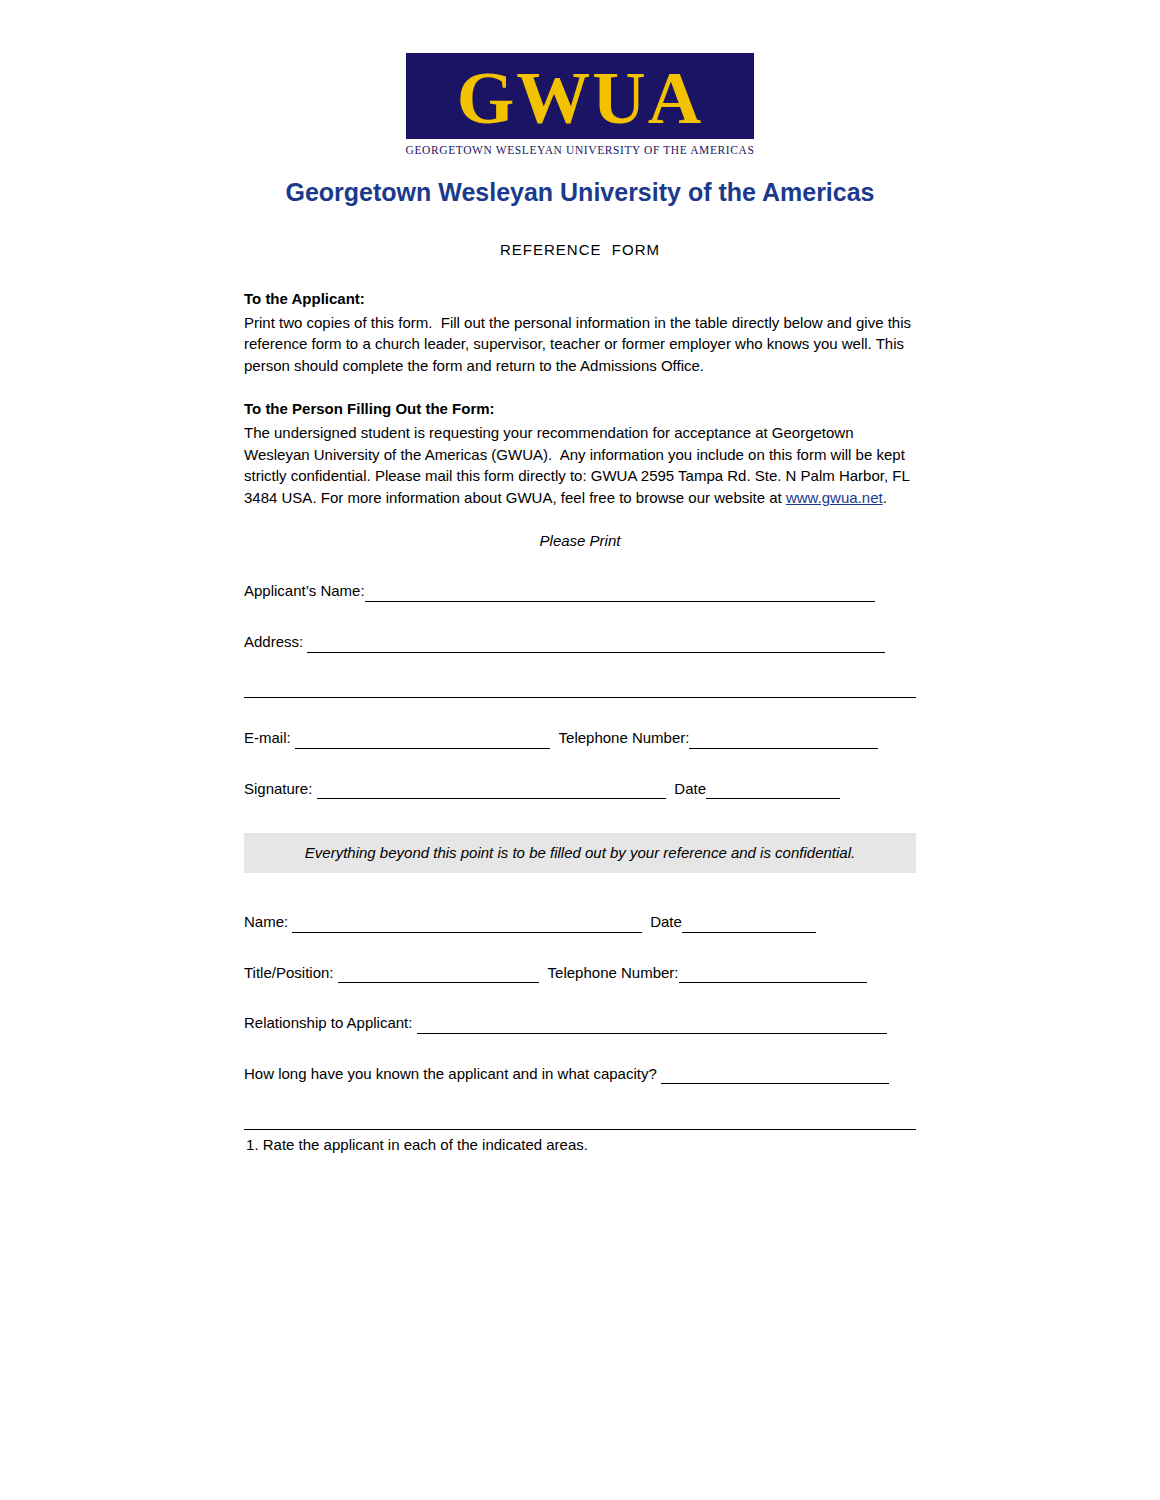GWUA
GEORGETOWN WESLEYAN UNIVERSITY OF THE AMERICAS
Georgetown Wesleyan University of the Americas
REFERENCE FORM
To the Applicant:
Print two copies of this form. Fill out the personal information in the table directly below and give this reference form to a church leader, supervisor, teacher or former employer who knows you well. This person should complete the form and return to the Admissions Office.
To the Person Filling Out the Form:
The undersigned student is requesting your recommendation for acceptance at Georgetown Wesleyan University of the Americas (GWUA). Any information you include on this form will be kept strictly confidential. Please mail this form directly to: GWUA 2595 Tampa Rd. Ste. N Palm Harbor, FL 3484 USA. For more information about GWUA, feel free to browse our website at www.gwua.net.
Please Print
Applicant’s Name:
Address:
E-mail: Telephone Number:
Signature: Date
Everything beyond this point is to be filled out by your reference and is confidential.
Name: Date
Title/Position: Telephone Number:
Relationship to Applicant:
How long have you known the applicant and in what capacity?
Rate the applicant in each of the indicated areas.